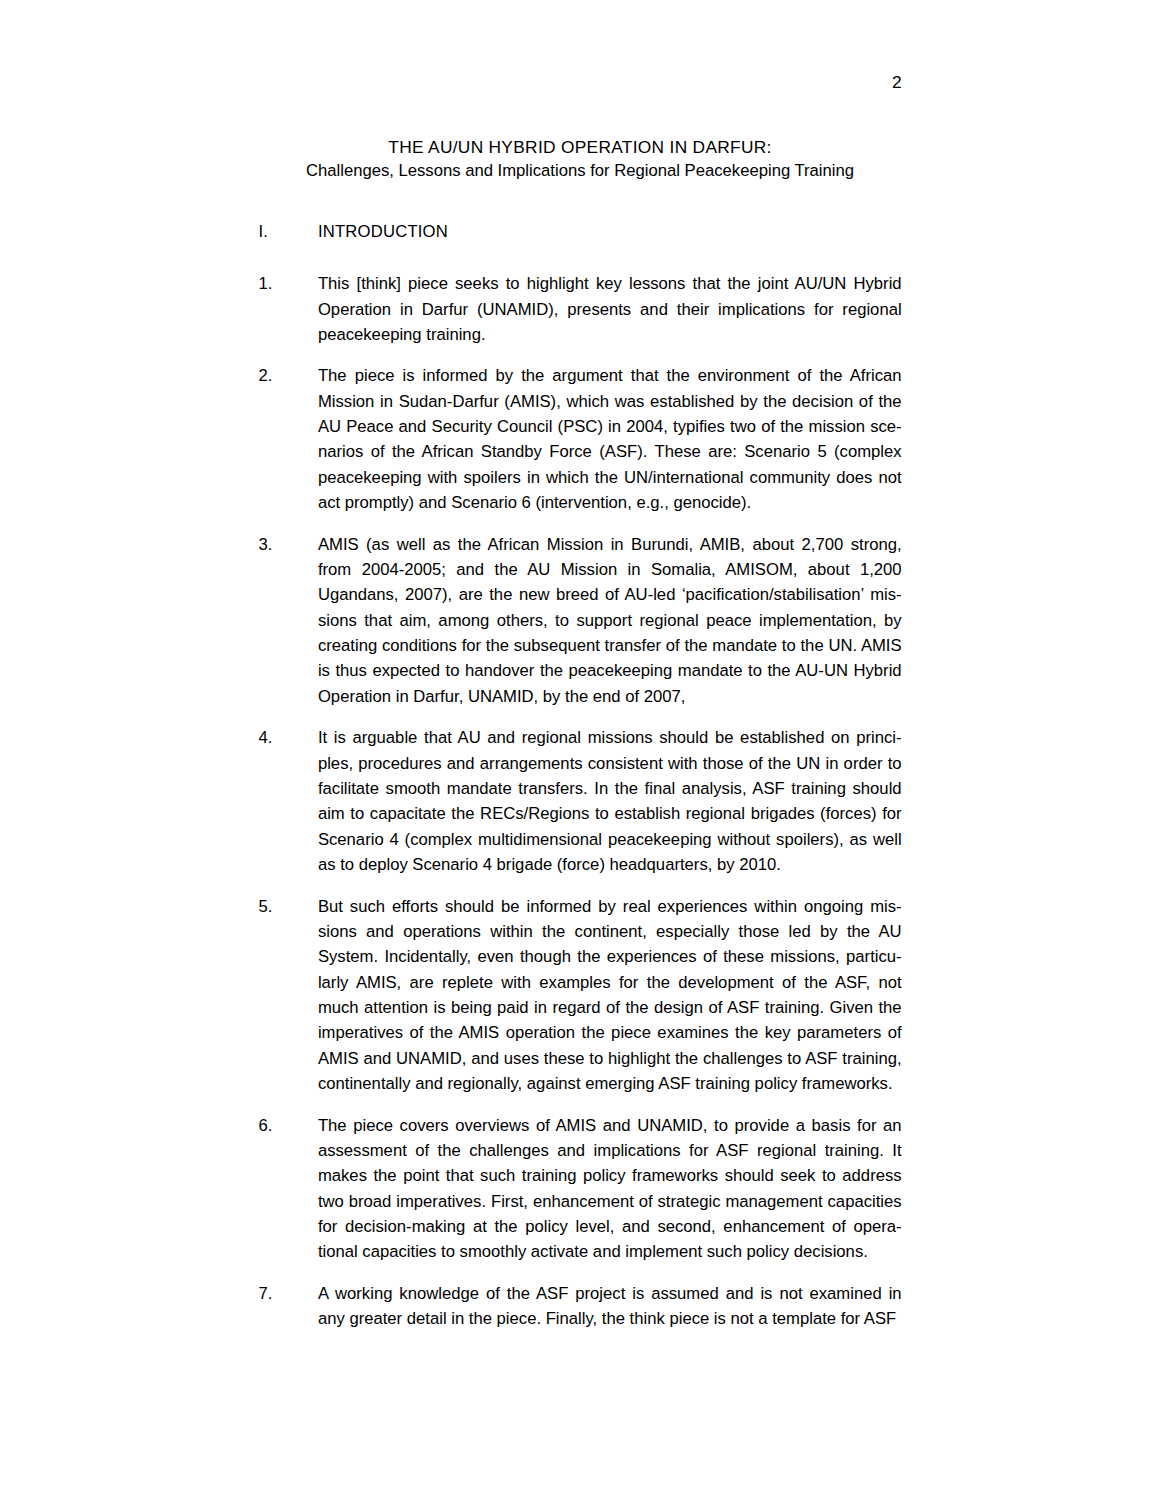2
THE AU/UN HYBRID OPERATION IN DARFUR: Challenges, Lessons and Implications for Regional Peacekeeping Training
I. INTRODUCTION
1. This [think] piece seeks to highlight key lessons that the joint AU/UN Hybrid Operation in Darfur (UNAMID), presents and their implications for regional peacekeeping training.
2. The piece is informed by the argument that the environment of the African Mission in Sudan-Darfur (AMIS), which was established by the decision of the AU Peace and Security Council (PSC) in 2004, typifies two of the mission scenarios of the African Standby Force (ASF). These are: Scenario 5 (complex peacekeeping with spoilers in which the UN/international community does not act promptly) and Scenario 6 (intervention, e.g., genocide).
3. AMIS (as well as the African Mission in Burundi, AMIB, about 2,700 strong, from 2004-2005; and the AU Mission in Somalia, AMISOM, about 1,200 Ugandans, 2007), are the new breed of AU-led ‘pacification/stabilisation’ missions that aim, among others, to support regional peace implementation, by creating conditions for the subsequent transfer of the mandate to the UN. AMIS is thus expected to handover the peacekeeping mandate to the AU-UN Hybrid Operation in Darfur, UNAMID, by the end of 2007,
4. It is arguable that AU and regional missions should be established on principles, procedures and arrangements consistent with those of the UN in order to facilitate smooth mandate transfers. In the final analysis, ASF training should aim to capacitate the RECs/Regions to establish regional brigades (forces) for Scenario 4 (complex multidimensional peacekeeping without spoilers), as well as to deploy Scenario 4 brigade (force) headquarters, by 2010.
5. But such efforts should be informed by real experiences within ongoing missions and operations within the continent, especially those led by the AU System. Incidentally, even though the experiences of these missions, particularly AMIS, are replete with examples for the development of the ASF, not much attention is being paid in regard of the design of ASF training. Given the imperatives of the AMIS operation the piece examines the key parameters of AMIS and UNAMID, and uses these to highlight the challenges to ASF training, continentally and regionally, against emerging ASF training policy frameworks.
6. The piece covers overviews of AMIS and UNAMID, to provide a basis for an assessment of the challenges and implications for ASF regional training. It makes the point that such training policy frameworks should seek to address two broad imperatives. First, enhancement of strategic management capacities for decision-making at the policy level, and second, enhancement of operational capacities to smoothly activate and implement such policy decisions.
7. A working knowledge of the ASF project is assumed and is not examined in any greater detail in the piece. Finally, the think piece is not a template for ASF